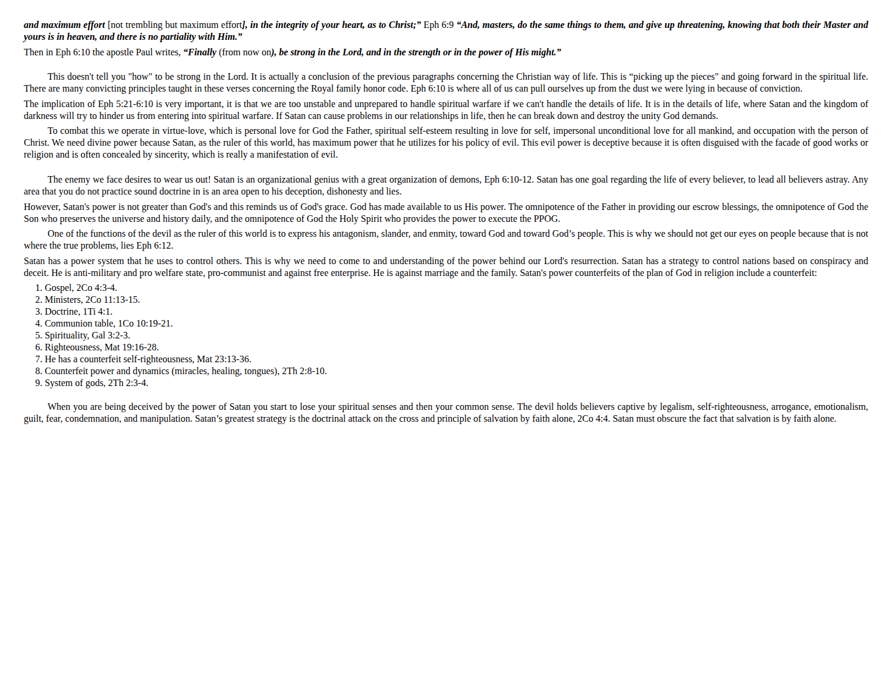and maximum effort [not trembling but maximum effort], in the integrity of your heart, as to Christ;” Eph 6:9 “And, masters, do the same things to them, and give up threatening, knowing that both their Master and yours is in heaven, and there is no partiality with Him.”
Then in Eph 6:10 the apostle Paul writes, “Finally (from now on), be strong in the Lord, and in the strength or in the power of His might.”
This doesn't tell you "how" to be strong in the Lord. It is actually a conclusion of the previous paragraphs concerning the Christian way of life. This is “picking up the pieces" and going forward in the spiritual life. There are many convicting principles taught in these verses concerning the Royal family honor code. Eph 6:10 is where all of us can pull ourselves up from the dust we were lying in because of conviction.
The implication of Eph 5:21-6:10 is very important, it is that we are too unstable and unprepared to handle spiritual warfare if we can't handle the details of life. It is in the details of life, where Satan and the kingdom of darkness will try to hinder us from entering into spiritual warfare. If Satan can cause problems in our relationships in life, then he can break down and destroy the unity God demands.
To combat this we operate in virtue-love, which is personal love for God the Father, spiritual self-esteem resulting in love for self, impersonal unconditional love for all mankind, and occupation with the person of Christ. We need divine power because Satan, as the ruler of this world, has maximum power that he utilizes for his policy of evil. This evil power is deceptive because it is often disguised with the facade of good works or religion and is often concealed by sincerity, which is really a manifestation of evil.
The enemy we face desires to wear us out! Satan is an organizational genius with a great organization of demons, Eph 6:10-12. Satan has one goal regarding the life of every believer, to lead all believers astray. Any area that you do not practice sound doctrine in is an area open to his deception, dishonesty and lies.
However, Satan's power is not greater than God's and this reminds us of God's grace. God has made available to us His power. The omnipotence of the Father in providing our escrow blessings, the omnipotence of God the Son who preserves the universe and history daily, and the omnipotence of God the Holy Spirit who provides the power to execute the PPOG.
One of the functions of the devil as the ruler of this world is to express his antagonism, slander, and enmity, toward God and toward God’s people. This is why we should not get our eyes on people because that is not where the true problems, lies Eph 6:12.
Satan has a power system that he uses to control others. This is why we need to come to and understanding of the power behind our Lord's resurrection. Satan has a strategy to control nations based on conspiracy and deceit. He is anti-military and pro welfare state, pro-communist and against free enterprise. He is against marriage and the family. Satan's power counterfeits of the plan of God in religion include a counterfeit:
Gospel, 2Co 4:3-4.
Ministers, 2Co 11:13-15.
Doctrine, 1Ti 4:1.
Communion table, 1Co 10:19-21.
Spirituality, Gal 3:2-3.
Righteousness, Mat 19:16-28.
He has a counterfeit self-righteousness, Mat 23:13-36.
Counterfeit power and dynamics (miracles, healing, tongues), 2Th 2:8-10.
System of gods, 2Th 2:3-4.
When you are being deceived by the power of Satan you start to lose your spiritual senses and then your common sense. The devil holds believers captive by legalism, self-righteousness, arrogance, emotionalism, guilt, fear, condemnation, and manipulation. Satan’s greatest strategy is the doctrinal attack on the cross and principle of salvation by faith alone, 2Co 4:4. Satan must obscure the fact that salvation is by faith alone.